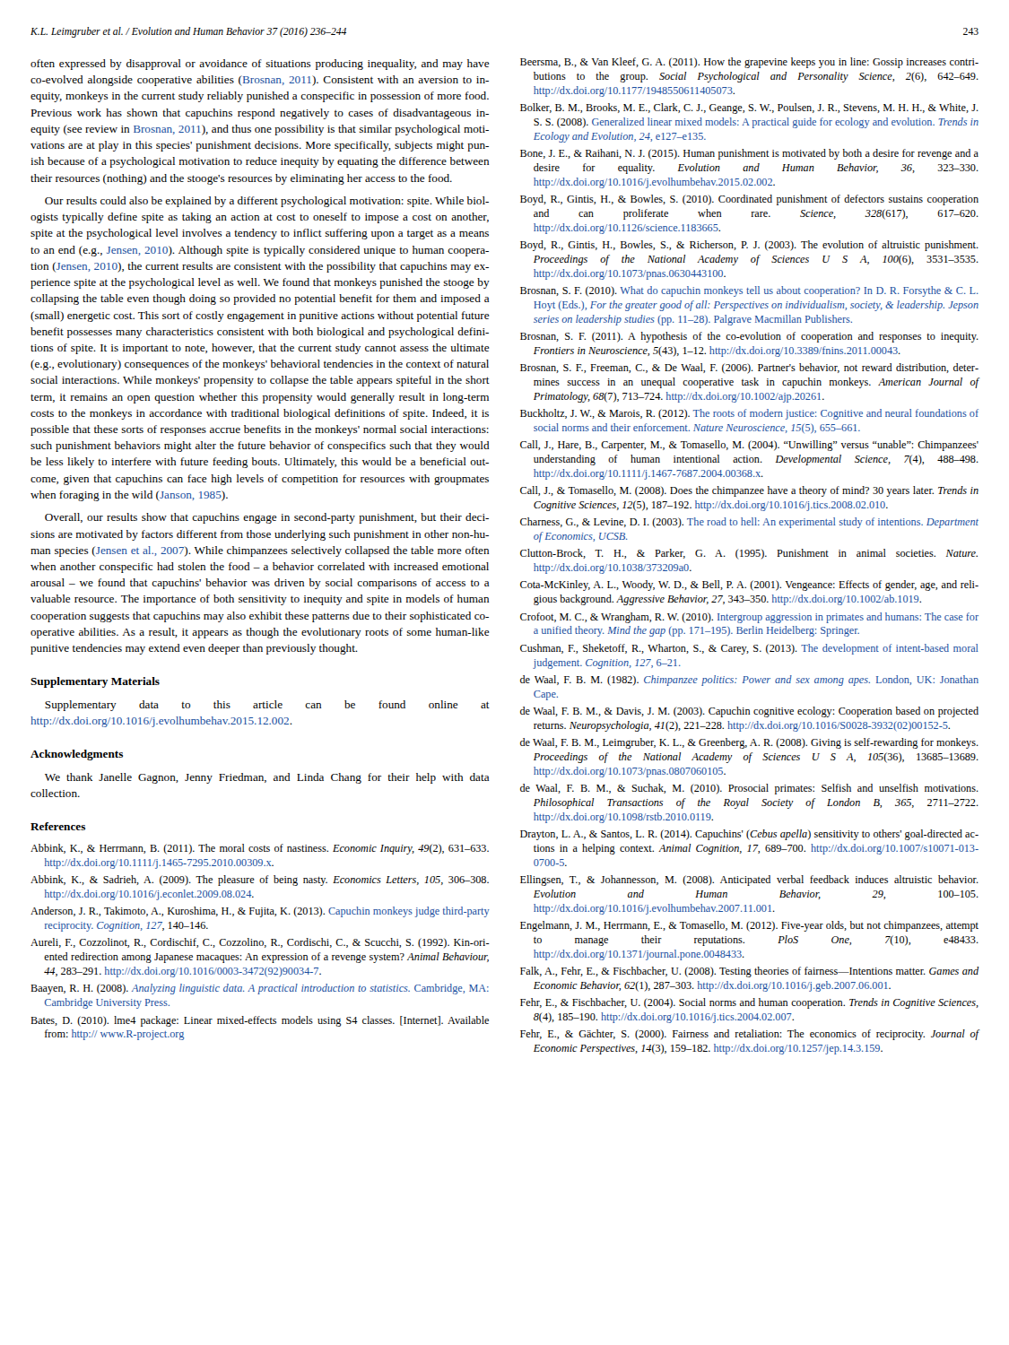K.L. Leimgruber et al. / Evolution and Human Behavior 37 (2016) 236–244 243
often expressed by disapproval or avoidance of situations producing inequality, and may have co-evolved alongside cooperative abilities (Brosnan, 2011). Consistent with an aversion to inequity, monkeys in the current study reliably punished a conspecific in possession of more food. Previous work has shown that capuchins respond negatively to cases of disadvantageous inequity (see review in Brosnan, 2011), and thus one possibility is that similar psychological motivations are at play in this species' punishment decisions. More specifically, subjects might punish because of a psychological motivation to reduce inequity by equating the difference between their resources (nothing) and the stooge's resources by eliminating her access to the food.
Our results could also be explained by a different psychological motivation: spite. While biologists typically define spite as taking an action at cost to oneself to impose a cost on another, spite at the psychological level involves a tendency to inflict suffering upon a target as a means to an end (e.g., Jensen, 2010). Although spite is typically considered unique to human cooperation (Jensen, 2010), the current results are consistent with the possibility that capuchins may experience spite at the psychological level as well. We found that monkeys punished the stooge by collapsing the table even though doing so provided no potential benefit for them and imposed a (small) energetic cost. This sort of costly engagement in punitive actions without potential future benefit possesses many characteristics consistent with both biological and psychological definitions of spite. It is important to note, however, that the current study cannot assess the ultimate (e.g., evolutionary) consequences of the monkeys' behavioral tendencies in the context of natural social interactions. While monkeys' propensity to collapse the table appears spiteful in the short term, it remains an open question whether this propensity would generally result in long-term costs to the monkeys in accordance with traditional biological definitions of spite. Indeed, it is possible that these sorts of responses accrue benefits in the monkeys' normal social interactions: such punishment behaviors might alter the future behavior of conspecifics such that they would be less likely to interfere with future feeding bouts. Ultimately, this would be a beneficial outcome, given that capuchins can face high levels of competition for resources with groupmates when foraging in the wild (Janson, 1985).
Overall, our results show that capuchins engage in second-party punishment, but their decisions are motivated by factors different from those underlying such punishment in other non-human species (Jensen et al., 2007). While chimpanzees selectively collapsed the table more often when another conspecific had stolen the food – a behavior correlated with increased emotional arousal – we found that capuchins' behavior was driven by social comparisons of access to a valuable resource. The importance of both sensitivity to inequity and spite in models of human cooperation suggests that capuchins may also exhibit these patterns due to their sophisticated cooperative abilities. As a result, it appears as though the evolutionary roots of some human-like punitive tendencies may extend even deeper than previously thought.
Supplementary Materials
Supplementary data to this article can be found online at http://dx.doi.org/10.1016/j.evolhumbehav.2015.12.002.
Acknowledgments
We thank Janelle Gagnon, Jenny Friedman, and Linda Chang for their help with data collection.
References
Abbink, K., & Herrmann, B. (2011). The moral costs of nastiness. Economic Inquiry, 49(2), 631–633. http://dx.doi.org/10.1111/j.1465-7295.2010.00309.x.
Abbink, K., & Sadrieh, A. (2009). The pleasure of being nasty. Economics Letters, 105, 306–308. http://dx.doi.org/10.1016/j.econlet.2009.08.024.
Anderson, J. R., Takimoto, A., Kuroshima, H., & Fujita, K. (2013). Capuchin monkeys judge third-party reciprocity. Cognition, 127, 140–146.
Aureli, F., Cozzolinot, R., Cordischif, C., Cozzolino, R., Cordischi, C., & Scucchi, S. (1992). Kin-oriented redirection among Japanese macaques: An expression of a revenge system? Animal Behaviour, 44, 283–291. http://dx.doi.org/10.1016/0003-3472(92)90034-7.
Baayen, R. H. (2008). Analyzing linguistic data. A practical introduction to statistics. Cambridge, MA: Cambridge University Press.
Bates, D. (2010). lme4 package: Linear mixed-effects models using S4 classes. [Internet]. Available from: http:// www.R-project.org
Beersma, B., & Van Kleef, G. A. (2011). How the grapevine keeps you in line: Gossip increases contributions to the group. Social Psychological and Personality Science, 2(6), 642–649. http://dx.doi.org/10.1177/1948550611405073.
Bolker, B. M., Brooks, M. E., Clark, C. J., Geange, S. W., Poulsen, J. R., Stevens, M. H. H., & White, J. S. S. (2008). Generalized linear mixed models: A practical guide for ecology and evolution. Trends in Ecology and Evolution, 24, e127–e135.
Bone, J. E., & Raihani, N. J. (2015). Human punishment is motivated by both a desire for revenge and a desire for equality. Evolution and Human Behavior, 36, 323–330. http://dx.doi.org/10.1016/j.evolhumbehav.2015.02.002.
Boyd, R., Gintis, H., & Bowles, S. (2010). Coordinated punishment of defectors sustains cooperation and can proliferate when rare. Science, 328(617), 617–620. http://dx.doi.org/10.1126/science.1183665.
Boyd, R., Gintis, H., Bowles, S., & Richerson, P. J. (2003). The evolution of altruistic punishment. Proceedings of the National Academy of Sciences U S A, 100(6), 3531–3535. http://dx.doi.org/10.1073/pnas.0630443100.
Brosnan, S. F. (2010). What do capuchin monkeys tell us about cooperation? In D. R. Forsythe & C. L. Hoyt (Eds.), For the greater good of all: Perspectives on individualism, society, & leadership. Jepson series on leadership studies (pp. 11–28). Palgrave Macmillan Publishers.
Brosnan, S. F. (2011). A hypothesis of the co-evolution of cooperation and responses to inequity. Frontiers in Neuroscience, 5(43), 1–12. http://dx.doi.org/10.3389/fnins.2011.00043.
Brosnan, S. F., Freeman, C., & De Waal, F. (2006). Partner's behavior, not reward distribution, determines success in an unequal cooperative task in capuchin monkeys. American Journal of Primatology, 68(7), 713–724. http://dx.doi.org/10.1002/ajp.20261.
Buckholtz, J. W., & Marois, R. (2012). The roots of modern justice: Cognitive and neural foundations of social norms and their enforcement. Nature Neuroscience, 15(5), 655–661.
Call, J., Hare, B., Carpenter, M., & Tomasello, M. (2004). “Unwilling” versus “unable”: Chimpanzees' understanding of human intentional action. Developmental Science, 7(4), 488–498. http://dx.doi.org/10.1111/j.1467-7687.2004.00368.x.
Call, J., & Tomasello, M. (2008). Does the chimpanzee have a theory of mind? 30 years later. Trends in Cognitive Sciences, 12(5), 187–192. http://dx.doi.org/10.1016/j.tics.2008.02.010.
Charness, G., & Levine, D. I. (2003). The road to hell: An experimental study of intentions. Department of Economics, UCSB.
Clutton-Brock, T. H., & Parker, G. A. (1995). Punishment in animal societies. Nature. http://dx.doi.org/10.1038/373209a0.
Cota-McKinley, A. L., Woody, W. D., & Bell, P. A. (2001). Vengeance: Effects of gender, age, and religious background. Aggressive Behavior, 27, 343–350. http://dx.doi.org/10.1002/ab.1019.
Crofoot, M. C., & Wrangham, R. W. (2010). Intergroup aggression in primates and humans: The case for a unified theory. Mind the gap (pp. 171–195). Berlin Heidelberg: Springer.
Cushman, F., Sheketoff, R., Wharton, S., & Carey, S. (2013). The development of intent-based moral judgement. Cognition, 127, 6–21.
de Waal, F. B. M. (1982). Chimpanzee politics: Power and sex among apes. London, UK: Jonathan Cape.
de Waal, F. B. M., & Davis, J. M. (2003). Capuchin cognitive ecology: Cooperation based on projected returns. Neuropsychologia, 41(2), 221–228. http://dx.doi.org/10.1016/S0028-3932(02)00152-5.
de Waal, F. B. M., Leimgruber, K. L., & Greenberg, A. R. (2008). Giving is self-rewarding for monkeys. Proceedings of the National Academy of Sciences U S A, 105(36), 13685–13689. http://dx.doi.org/10.1073/pnas.0807060105.
de Waal, F. B. M., & Suchak, M. (2010). Prosocial primates: Selfish and unselfish motivations. Philosophical Transactions of the Royal Society of London B, 365, 2711–2722. http://dx.doi.org/10.1098/rstb.2010.0119.
Drayton, L. A., & Santos, L. R. (2014). Capuchins' (Cebus apella) sensitivity to others' goal-directed actions in a helping context. Animal Cognition, 17, 689–700. http://dx.doi.org/10.1007/s10071-013-0700-5.
Ellingsen, T., & Johannesson, M. (2008). Anticipated verbal feedback induces altruistic behavior. Evolution and Human Behavior, 29, 100–105. http://dx.doi.org/10.1016/j.evolhumbehav.2007.11.001.
Engelmann, J. M., Herrmann, E., & Tomasello, M. (2012). Five-year olds, but not chimpanzees, attempt to manage their reputations. PloS One, 7(10), e48433. http://dx.doi.org/10.1371/journal.pone.0048433.
Falk, A., Fehr, E., & Fischbacher, U. (2008). Testing theories of fairness—Intentions matter. Games and Economic Behavior, 62(1), 287–303. http://dx.doi.org/10.1016/j.geb.2007.06.001.
Fehr, E., & Fischbacher, U. (2004). Social norms and human cooperation. Trends in Cognitive Sciences, 8(4), 185–190. http://dx.doi.org/10.1016/j.tics.2004.02.007.
Fehr, E., & Gächter, S. (2000). Fairness and retaliation: The economics of reciprocity. Journal of Economic Perspectives, 14(3), 159–182. http://dx.doi.org/10.1257/jep.14.3.159.